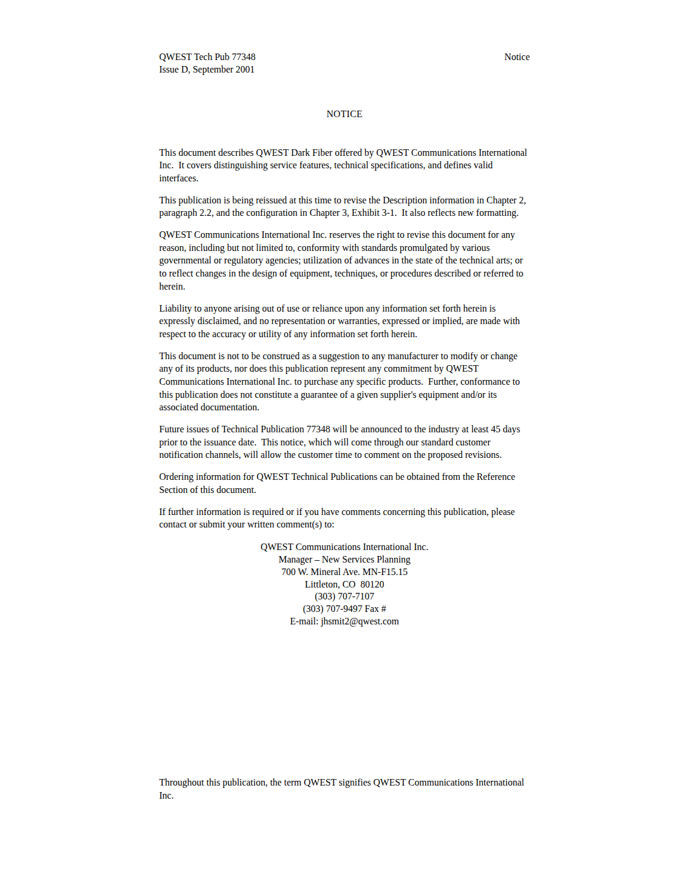QWEST Tech Pub 77348
Issue D, September 2001
Notice
NOTICE
This document describes QWEST Dark Fiber offered by QWEST Communications International Inc. It covers distinguishing service features, technical specifications, and defines valid interfaces.
This publication is being reissued at this time to revise the Description information in Chapter 2, paragraph 2.2, and the configuration in Chapter 3, Exhibit 3-1. It also reflects new formatting.
QWEST Communications International Inc. reserves the right to revise this document for any reason, including but not limited to, conformity with standards promulgated by various governmental or regulatory agencies; utilization of advances in the state of the technical arts; or to reflect changes in the design of equipment, techniques, or procedures described or referred to herein.
Liability to anyone arising out of use or reliance upon any information set forth herein is expressly disclaimed, and no representation or warranties, expressed or implied, are made with respect to the accuracy or utility of any information set forth herein.
This document is not to be construed as a suggestion to any manufacturer to modify or change any of its products, nor does this publication represent any commitment by QWEST Communications International Inc. to purchase any specific products. Further, conformance to this publication does not constitute a guarantee of a given supplier's equipment and/or its associated documentation.
Future issues of Technical Publication 77348 will be announced to the industry at least 45 days prior to the issuance date. This notice, which will come through our standard customer notification channels, will allow the customer time to comment on the proposed revisions.
Ordering information for QWEST Technical Publications can be obtained from the Reference Section of this document.
If further information is required or if you have comments concerning this publication, please contact or submit your written comment(s) to:
QWEST Communications International Inc.
Manager – New Services Planning
700 W. Mineral Ave. MN-F15.15
Littleton, CO 80120
(303) 707-7107
(303) 707-9497 Fax #
E-mail: jhsmit2@qwest.com
Throughout this publication, the term QWEST signifies QWEST Communications International Inc.